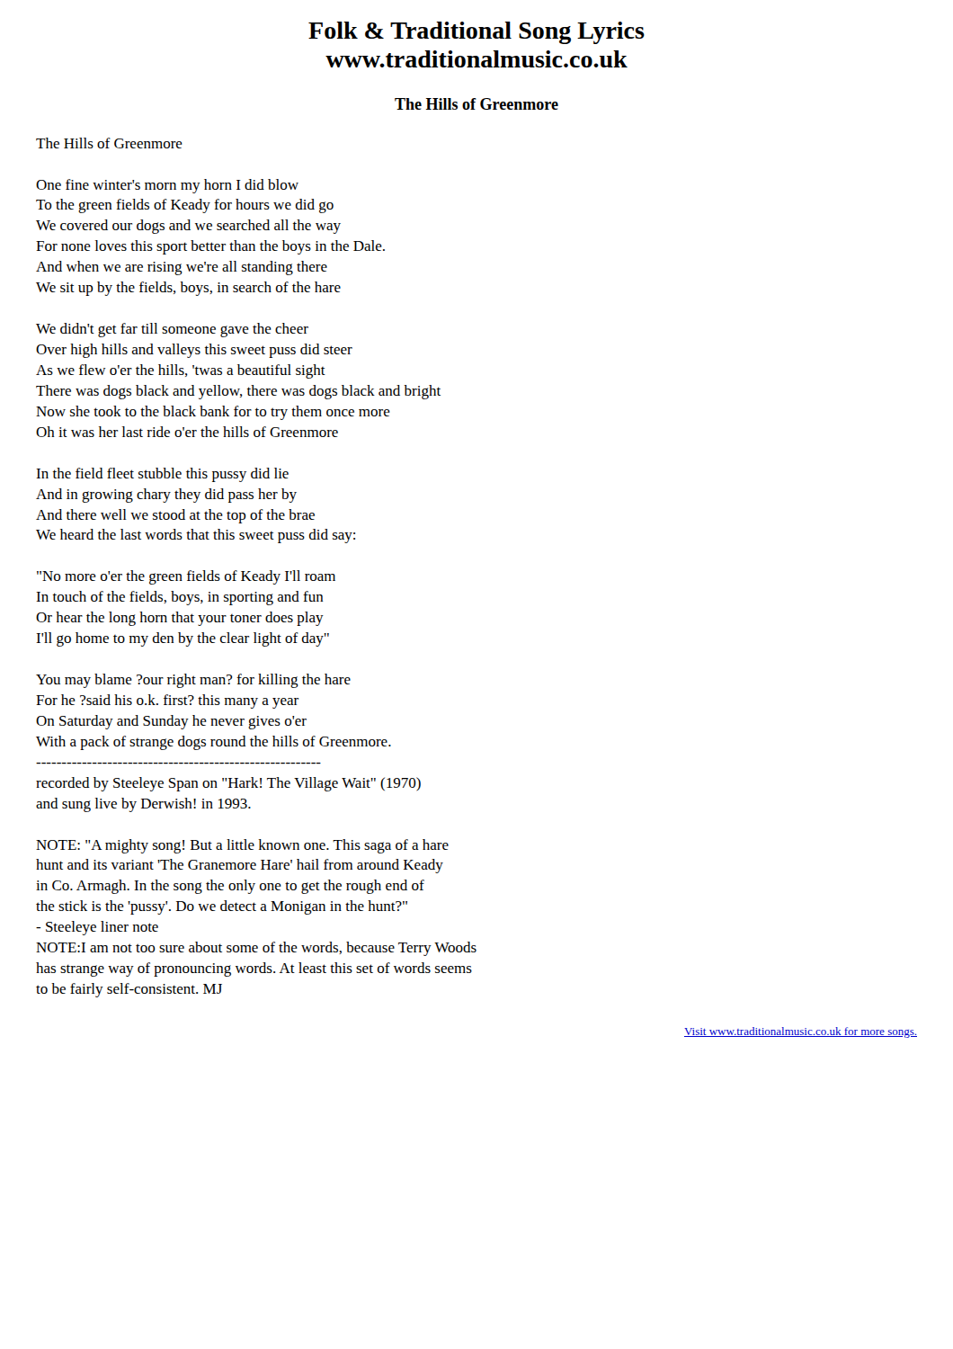Folk & Traditional Song Lyricswww.traditionalmusic.co.uk
The Hills of Greenmore
The Hills of Greenmore One fine winter's morn my horn I did blow To the green fields of Keady for hours we did go We covered our dogs and we searched all the way For none loves this sport better than the boys in the Dale. And when we are rising we're all standing there We sit up by the fields, boys, in search of the hare We didn't get far till someone gave the cheer Over high hills and valleys this sweet puss did steer As we flew o'er the hills, 'twas a beautiful sight There was dogs black and yellow, there was dogs black and bright Now she took to the black bank for to try them once more Oh it was her last ride o'er the hills of Greenmore In the field fleet stubble this pussy did lie And in growing chary they did pass her by And there well we stood at the top of the brae We heard the last words that this sweet puss did say: "No more o'er the green fields of Keady I'll roam In touch of the fields, boys, in sporting and fun Or hear the long horn that your toner does play I'll go home to my den by the clear light of day" You may blame ?our right man? for killing the hare For he ?said his o.k. first? this many a year On Saturday and Sunday he never gives o'er With a pack of strange dogs round the hills of Greenmore.
-------------------------------------------------------- recorded by Steeleye Span on "Hark! The Village Wait" (1970) and sung live by Derwish! in 1993. NOTE: "A mighty song! But a little known one. This saga of a hare hunt and its variant 'The Granemore Hare' hail from around Keady in Co. Armagh. In the song the only one to get the rough end of the stick is the 'pussy'. Do we detect a Monigan in the hunt?" - Steeleye liner note NOTE:I am not too sure about some of the words, because Terry Woods has strange way of pronouncing words. At least this set of words seems to be fairly self-consistent. MJ
Visit www.traditionalmusic.co.uk for more songs.